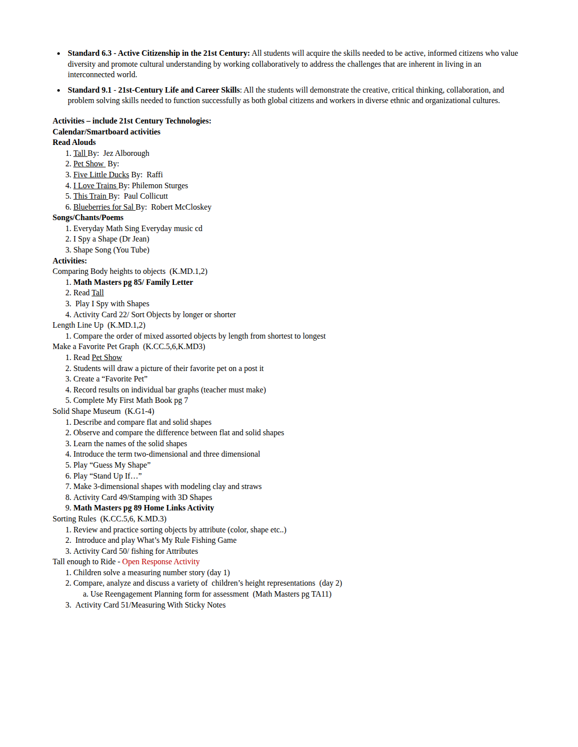Standard 6.3 - Active Citizenship in the 21st Century: All students will acquire the skills needed to be active, informed citizens who value diversity and promote cultural understanding by working collaboratively to address the challenges that are inherent in living in an interconnected world.
Standard 9.1 - 21st-Century Life and Career Skills: All the students will demonstrate the creative, critical thinking, collaboration, and problem solving skills needed to function successfully as both global citizens and workers in diverse ethnic and organizational cultures.
Activities – include 21st Century Technologies:
Calendar/Smartboard activities
Read Alouds
Tall By: Jez Alborough
Pet Show By:
Five Little Ducks By: Raffi
I Love Trains By: Philemon Sturges
This Train By: Paul Collicutt
Blueberries for Sal By: Robert McCloskey
Songs/Chants/Poems
Everyday Math Sing Everyday music cd
I Spy a Shape (Dr Jean)
Shape Song (You Tube)
Activities:
Comparing Body heights to objects (K.MD.1,2)
Math Masters pg 85/ Family Letter
Read Tall
Play I Spy with Shapes
Activity Card 22/ Sort Objects by longer or shorter
Length Line Up (K.MD.1,2)
Compare the order of mixed assorted objects by length from shortest to longest
Make a Favorite Pet Graph (K.CC.5,6,K.MD3)
Read Pet Show
Students will draw a picture of their favorite pet on a post it
Create a “Favorite Pet”
Record results on individual bar graphs (teacher must make)
Complete My First Math Book pg 7
Solid Shape Museum (K.G1-4)
Describe and compare flat and solid shapes
Observe and compare the difference between flat and solid shapes
Learn the names of the solid shapes
Introduce the term two-dimensional and three dimensional
Play “Guess My Shape”
Play “Stand Up If…”
Make 3-dimensional shapes with modeling clay and straws
Activity Card 49/Stamping with 3D Shapes
Math Masters pg 89 Home Links Activity
Sorting Rules (K.CC.5,6, K.MD.3)
Review and practice sorting objects by attribute (color, shape etc..)
Introduce and play What’s My Rule Fishing Game
Activity Card 50/ fishing for Attributes
Tall enough to Ride - Open Response Activity
Children solve a measuring number story (day 1)
Compare, analyze and discuss a variety of children’s height representations (day 2)
a. Use Reengagement Planning form for assessment (Math Masters pg TA11)
Activity Card 51/Measuring With Sticky Notes